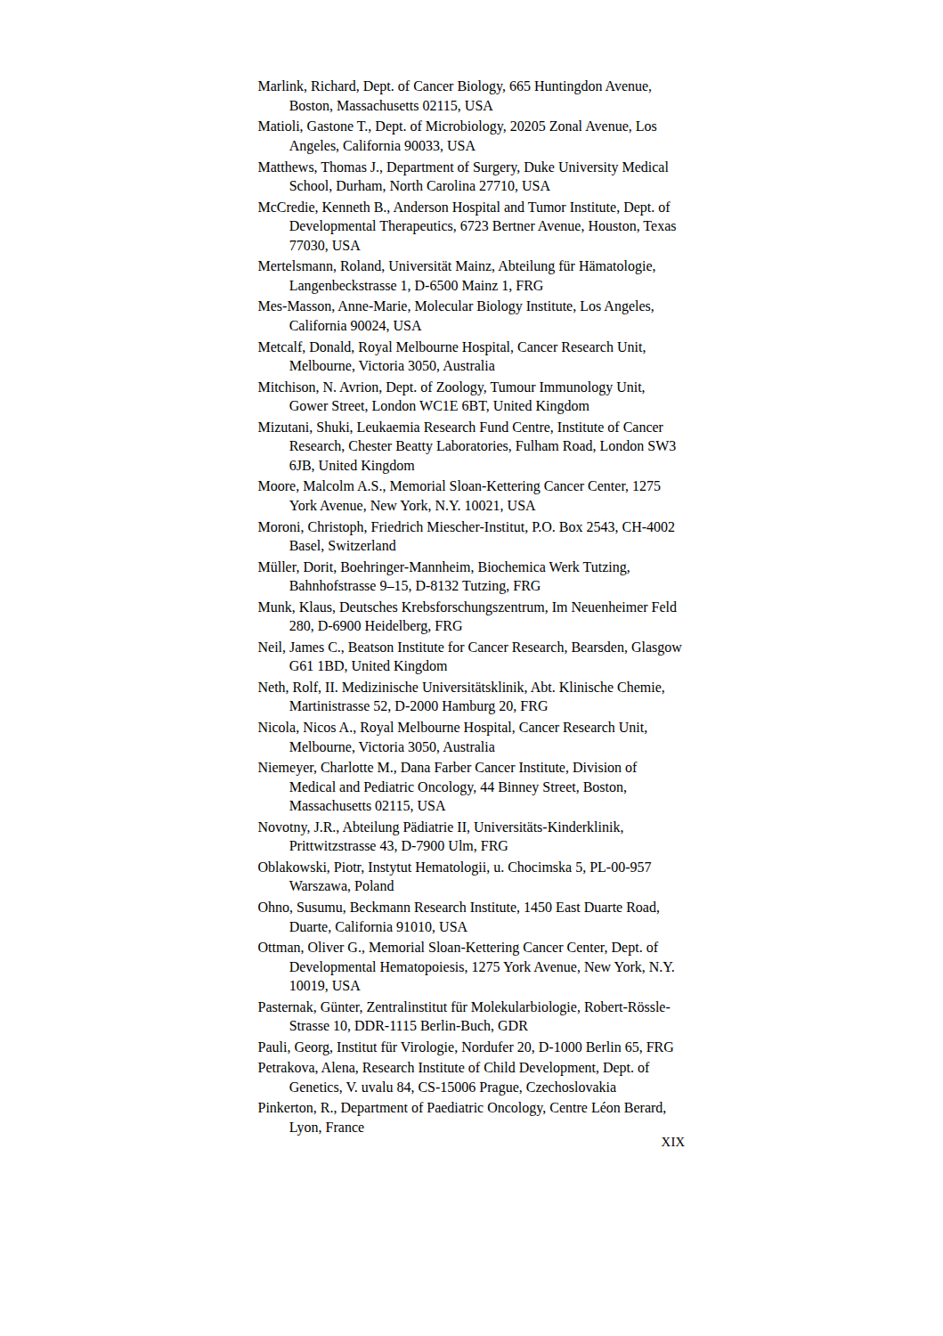Marlink, Richard, Dept. of Cancer Biology, 665 Huntingdon Avenue, Boston, Massachusetts 02115, USA
Matioli, Gastone T., Dept. of Microbiology, 20205 Zonal Avenue, Los Angeles, California 90033, USA
Matthews, Thomas J., Department of Surgery, Duke University Medical School, Durham, North Carolina 27710, USA
McCredie, Kenneth B., Anderson Hospital and Tumor Institute, Dept. of Developmental Therapeutics, 6723 Bertner Avenue, Houston, Texas 77030, USA
Mertelsmann, Roland, Universität Mainz, Abteilung für Hämatologie, Langenbeckstrasse 1, D-6500 Mainz 1, FRG
Mes-Masson, Anne-Marie, Molecular Biology Institute, Los Angeles, California 90024, USA
Metcalf, Donald, Royal Melbourne Hospital, Cancer Research Unit, Melbourne, Victoria 3050, Australia
Mitchison, N. Avrion, Dept. of Zoology, Tumour Immunology Unit, Gower Street, London WC1E 6BT, United Kingdom
Mizutani, Shuki, Leukaemia Research Fund Centre, Institute of Cancer Research, Chester Beatty Laboratories, Fulham Road, London SW3 6JB, United Kingdom
Moore, Malcolm A.S., Memorial Sloan-Kettering Cancer Center, 1275 York Avenue, New York, N.Y. 10021, USA
Moroni, Christoph, Friedrich Miescher-Institut, P.O. Box 2543, CH-4002 Basel, Switzerland
Müller, Dorit, Boehringer-Mannheim, Biochemica Werk Tutzing, Bahnhofstrasse 9–15, D-8132 Tutzing, FRG
Munk, Klaus, Deutsches Krebsforschungszentrum, Im Neuenheimer Feld 280, D-6900 Heidelberg, FRG
Neil, James C., Beatson Institute for Cancer Research, Bearsden, Glasgow G61 1BD, United Kingdom
Neth, Rolf, II. Medizinische Universitätsklinik, Abt. Klinische Chemie, Martinistrasse 52, D-2000 Hamburg 20, FRG
Nicola, Nicos A., Royal Melbourne Hospital, Cancer Research Unit, Melbourne, Victoria 3050, Australia
Niemeyer, Charlotte M., Dana Farber Cancer Institute, Division of Medical and Pediatric Oncology, 44 Binney Street, Boston, Massachusetts 02115, USA
Novotny, J.R., Abteilung Pädiatrie II, Universitäts-Kinderklinik, Prittwitzstrasse 43, D-7900 Ulm, FRG
Oblakowski, Piotr, Instytut Hematologii, u. Chocimska 5, PL-00-957 Warszawa, Poland
Ohno, Susumu, Beckmann Research Institute, 1450 East Duarte Road, Duarte, California 91010, USA
Ottman, Oliver G., Memorial Sloan-Kettering Cancer Center, Dept. of Developmental Hematopoiesis, 1275 York Avenue, New York, N.Y. 10019, USA
Pasternak, Günter, Zentralinstitut für Molekularbiologie, Robert-Rössle-Strasse 10, DDR-1115 Berlin-Buch, GDR
Pauli, Georg, Institut für Virologie, Nordufer 20, D-1000 Berlin 65, FRG
Petrakova, Alena, Research Institute of Child Development, Dept. of Genetics, V. uvalu 84, CS-15006 Prague, Czechoslovakia
Pinkerton, R., Department of Paediatric Oncology, Centre Léon Berard, Lyon, France
XIX